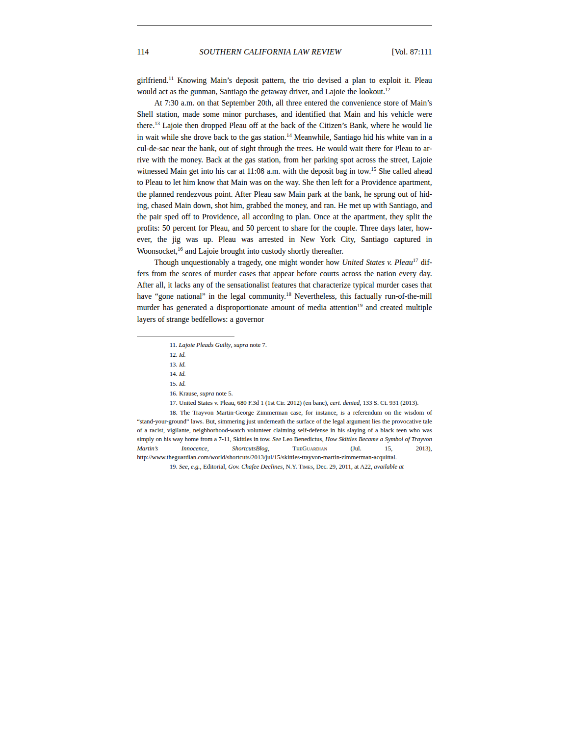114 SOUTHERN CALIFORNIA LAW REVIEW [Vol. 87:111
girlfriend.11 Knowing Main’s deposit pattern, the trio devised a plan to exploit it. Pleau would act as the gunman, Santiago the getaway driver, and Lajoie the lookout.12
At 7:30 a.m. on that September 20th, all three entered the convenience store of Main’s Shell station, made some minor purchases, and identified that Main and his vehicle were there.13 Lajoie then dropped Pleau off at the back of the Citizen’s Bank, where he would lie in wait while she drove back to the gas station.14 Meanwhile, Santiago hid his white van in a cul-de-sac near the bank, out of sight through the trees. He would wait there for Pleau to arrive with the money. Back at the gas station, from her parking spot across the street, Lajoie witnessed Main get into his car at 11:08 a.m. with the deposit bag in tow.15 She called ahead to Pleau to let him know that Main was on the way. She then left for a Providence apartment, the planned rendezvous point. After Pleau saw Main park at the bank, he sprung out of hiding, chased Main down, shot him, grabbed the money, and ran. He met up with Santiago, and the pair sped off to Providence, all according to plan. Once at the apartment, they split the profits: 50 percent for Pleau, and 50 percent to share for the couple. Three days later, however, the jig was up. Pleau was arrested in New York City, Santiago captured in Woonsocket,16 and Lajoie brought into custody shortly thereafter.
Though unquestionably a tragedy, one might wonder how United States v. Pleau17 differs from the scores of murder cases that appear before courts across the nation every day. After all, it lacks any of the sensationalist features that characterize typical murder cases that have “gone national” in the legal community.18 Nevertheless, this factually run-of-the-mill murder has generated a disproportionate amount of media attention19 and created multiple layers of strange bedfellows: a governor
11. Lajoie Pleads Guilty, supra note 7.
12. Id.
13. Id.
14. Id.
15. Id.
16. Krause, supra note 5.
17. United States v. Pleau, 680 F.3d 1 (1st Cir. 2012) (en banc), cert. denied, 133 S. Ct. 931 (2013).
18. The Trayvon Martin-George Zimmerman case, for instance, is a referendum on the wisdom of “stand-your-ground” laws. But, simmering just underneath the surface of the legal argument lies the provocative tale of a racist, vigilante, neighborhood-watch volunteer claiming self-defense in his slaying of a black teen who was simply on his way home from a 7-11, Skittles in tow. See Leo Benedictus, How Skittles Became a Symbol of Trayvon Martin’s Innocence, ShortcutsBlog, TheGuardian (Jul. 15, 2013), http://www.theguardian.com/world/shortcuts/2013/jul/15/skittles-trayvon-martin-zimmerman-acquittal.
19. See, e.g., Editorial, Gov. Chafee Declines, N.Y. Times, Dec. 29, 2011, at A22, available at